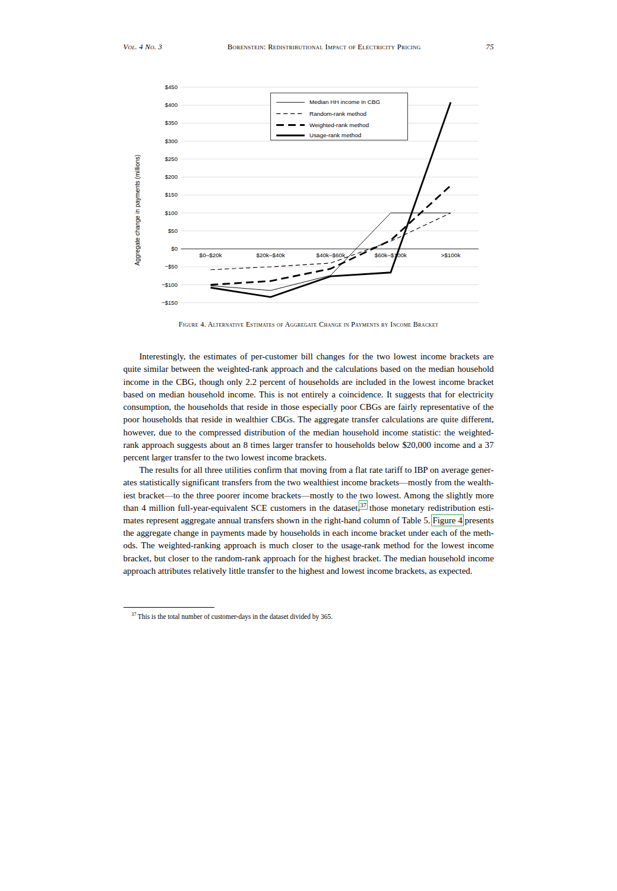Vol. 4 No. 3 Borenstein: Redistributional Impact of Electricity Pricing 75
Aggregate change in payments (millions) $450 $400 $350 $300 $250 $200 $150 $100 $50 $0 −$50 −$100 −$150 $0–$20k $20k–$40k $40k–$60k $60k–$100k >$100k Median HH income in CBG Random-rank method Weighted-rank method Usage-rank method
Figure 4. Alternative Estimates of Aggregate Change in Payments by Income Bracket
Interestingly, the estimates of per-customer bill changes for the two lowest income brackets are quite similar between the weighted-rank approach and the calculations based on the median household income in the CBG, though only 2.2 percent of households are included in the lowest income bracket based on median household income. This is not entirely a coincidence. It suggests that for electricity consumption, the households that reside in those especially poor CBGs are fairly representative of the poor households that reside in wealthier CBGs. The aggregate transfer calculations are quite different, however, due to the compressed distribution of the median household income statistic: the weighted-rank approach suggests about an 8 times larger transfer to households below $20,000 income and a 37 percent larger transfer to the two lowest income brackets.
The results for all three utilities confirm that moving from a flat rate tariff to IBP on average generates statistically significant transfers from the two wealthiest income brackets—mostly from the wealthiest bracket—to the three poorer income brackets—mostly to the two lowest. Among the slightly more than 4 million full-year-equivalent SCE customers in the dataset,37 those monetary redistribution estimates represent aggregate annual transfers shown in the right-hand column of Table 5. Figure 4 presents the aggregate change in payments made by households in each income bracket under each of the methods. The weighted-ranking approach is much closer to the usage-rank method for the lowest income bracket, but closer to the random-rank approach for the highest bracket. The median household income approach attributes relatively little transfer to the highest and lowest income brackets, as expected.
37 This is the total number of customer-days in the dataset divided by 365.